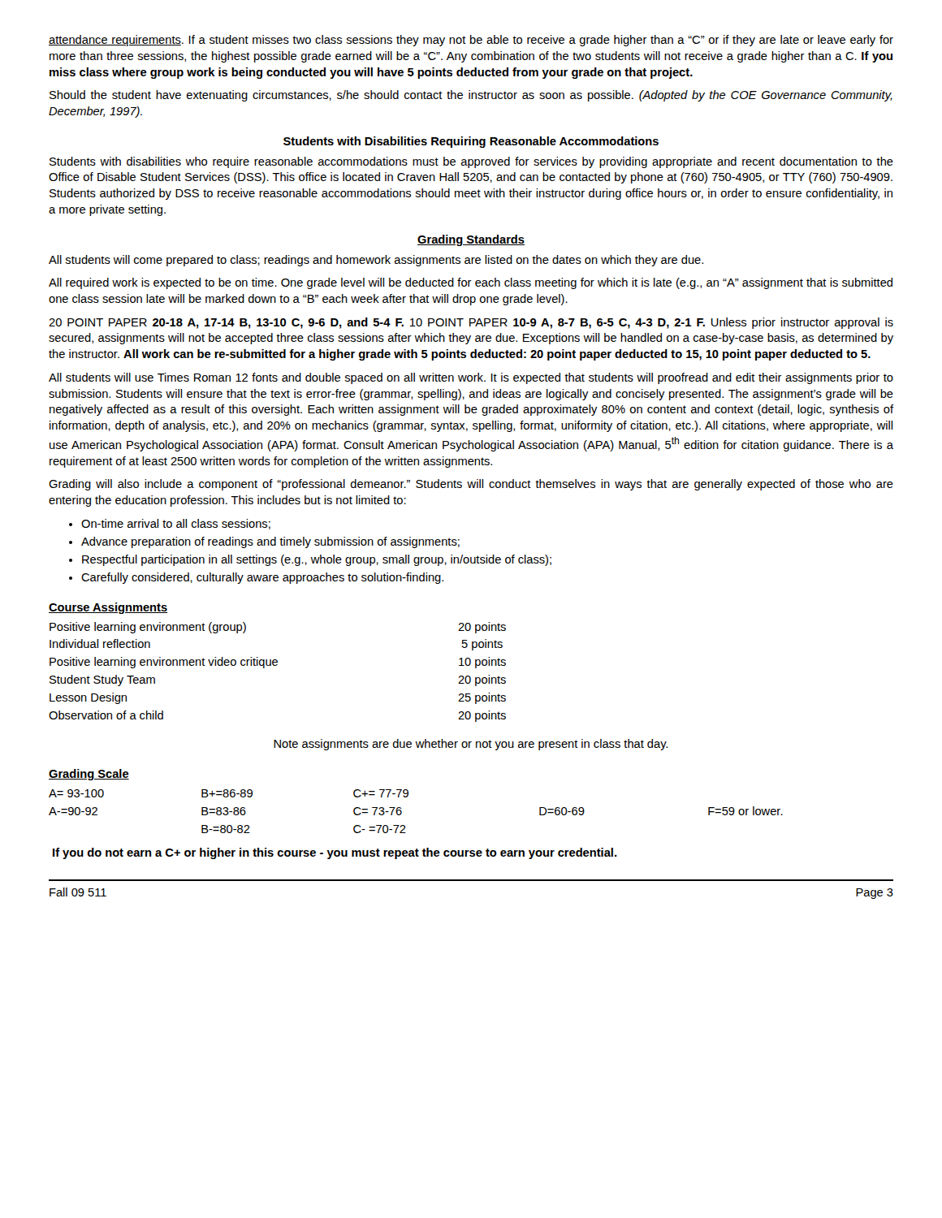attendance requirements. If a student misses two class sessions they may not be able to receive a grade higher than a “C” or if they are late or leave early for more than three sessions, the highest possible grade earned will be a “C”. Any combination of the two students will not receive a grade higher than a C. If you miss class where group work is being conducted you will have 5 points deducted from your grade on that project.
Should the student have extenuating circumstances, s/he should contact the instructor as soon as possible. (Adopted by the COE Governance Community, December, 1997).
Students with Disabilities Requiring Reasonable Accommodations
Students with disabilities who require reasonable accommodations must be approved for services by providing appropriate and recent documentation to the Office of Disable Student Services (DSS). This office is located in Craven Hall 5205, and can be contacted by phone at (760) 750-4905, or TTY (760) 750-4909. Students authorized by DSS to receive reasonable accommodations should meet with their instructor during office hours or, in order to ensure confidentiality, in a more private setting.
Grading Standards
All students will come prepared to class; readings and homework assignments are listed on the dates on which they are due.
All required work is expected to be on time. One grade level will be deducted for each class meeting for which it is late (e.g., an “A” assignment that is submitted one class session late will be marked down to a “B” each week after that will drop one grade level).
20 POINT PAPER 20-18 A, 17-14 B, 13-10 C, 9-6 D, and 5-4 F. 10 POINT PAPER 10-9 A, 8-7 B, 6-5 C, 4-3 D, 2-1 F. Unless prior instructor approval is secured, assignments will not be accepted three class sessions after which they are due. Exceptions will be handled on a case-by-case basis, as determined by the instructor. All work can be re-submitted for a higher grade with 5 points deducted: 20 point paper deducted to 15, 10 point paper deducted to 5.
All students will use Times Roman 12 fonts and double spaced on all written work. It is expected that students will proofread and edit their assignments prior to submission. Students will ensure that the text is error-free (grammar, spelling), and ideas are logically and concisely presented. The assignment’s grade will be negatively affected as a result of this oversight. Each written assignment will be graded approximately 80% on content and context (detail, logic, synthesis of information, depth of analysis, etc.), and 20% on mechanics (grammar, syntax, spelling, format, uniformity of citation, etc.). All citations, where appropriate, will use American Psychological Association (APA) format. Consult American Psychological Association (APA) Manual, 5th edition for citation guidance. There is a requirement of at least 2500 written words for completion of the written assignments.
Grading will also include a component of “professional demeanor.” Students will conduct themselves in ways that are generally expected of those who are entering the education profession. This includes but is not limited to:
On-time arrival to all class sessions;
Advance preparation of readings and timely submission of assignments;
Respectful participation in all settings (e.g., whole group, small group, in/outside of class);
Carefully considered, culturally aware approaches to solution-finding.
Course Assignments
| Positive learning environment (group) | 20 points |
| Individual reflection | 5 points |
| Positive learning environment video critique | 10 points |
| Student Study Team | 20 points |
| Lesson Design | 25 points |
| Observation of a child | 20 points |
Note assignments are due whether or not you are present in class that day.
Grading Scale
| A= 93-100 | B+=86-89 | C+= 77-79 | | |
| A-=90-92 | B=83-86 | C= 73-76 | D=60-69 | F=59 or lower. |
| | B-=80-82 | C- =70-72 | | |
If you do not earn a C+ or higher in this course - you must repeat the course to earn your credential.
Fall 09 511
Page 3